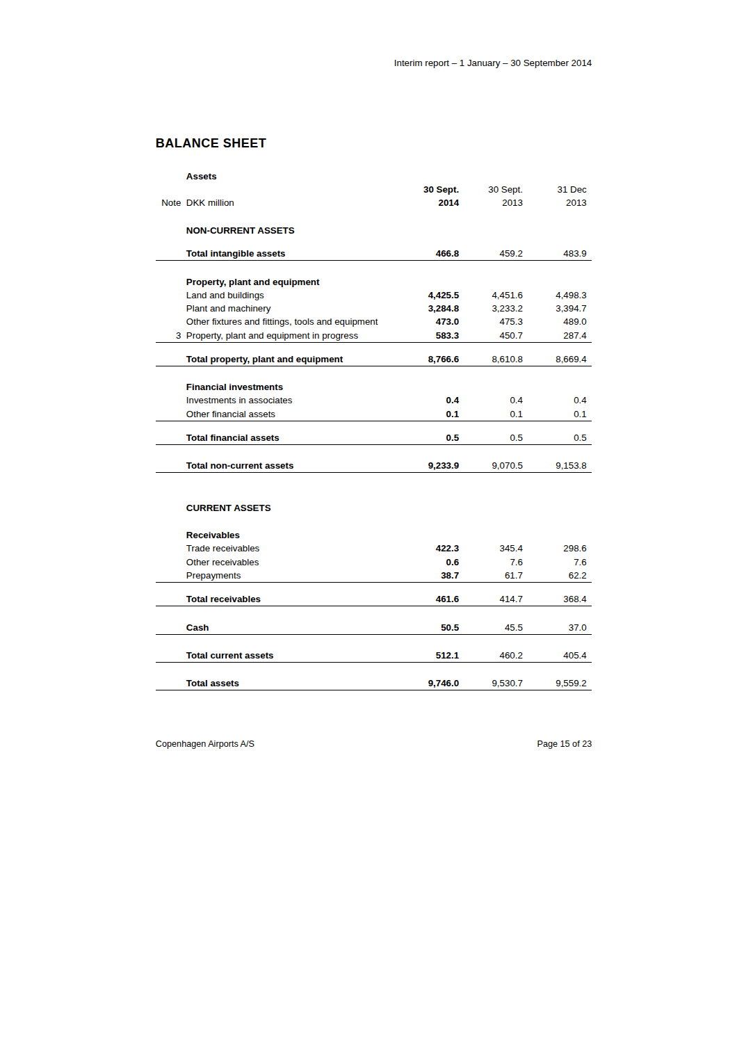Interim report – 1 January – 30 September 2014
BALANCE SHEET
| | Assets | | | |
| | | 30 Sept. | 30 Sept. | 31 Dec |
| Note | DKK million | 2014 | 2013 | 2013 |
| | NON-CURRENT ASSETS | | | |
| | Total intangible assets | 466.8 | 459.2 | 483.9 |
| | Property, plant and equipment | | | |
| | Land and buildings | 4,425.5 | 4,451.6 | 4,498.3 |
| | Plant and machinery | 3,284.8 | 3,233.2 | 3,394.7 |
| | Other fixtures and fittings, tools and equipment | 473.0 | 475.3 | 489.0 |
| 3 | Property, plant and equipment in progress | 583.3 | 450.7 | 287.4 |
| | Total property, plant and equipment | 8,766.6 | 8,610.8 | 8,669.4 |
| | Financial investments | | | |
| | Investments in associates | 0.4 | 0.4 | 0.4 |
| | Other financial assets | 0.1 | 0.1 | 0.1 |
| | Total financial assets | 0.5 | 0.5 | 0.5 |
| | Total non-current assets | 9,233.9 | 9,070.5 | 9,153.8 |
| | CURRENT ASSETS | | | |
| | Receivables | | | |
| | Trade receivables | 422.3 | 345.4 | 298.6 |
| | Other receivables | 0.6 | 7.6 | 7.6 |
| | Prepayments | 38.7 | 61.7 | 62.2 |
| | Total receivables | 461.6 | 414.7 | 368.4 |
| | Cash | 50.5 | 45.5 | 37.0 |
| | Total current assets | 512.1 | 460.2 | 405.4 |
| | Total assets | 9,746.0 | 9,530.7 | 9,559.2 |
Copenhagen Airports A/S Page 15 of 23